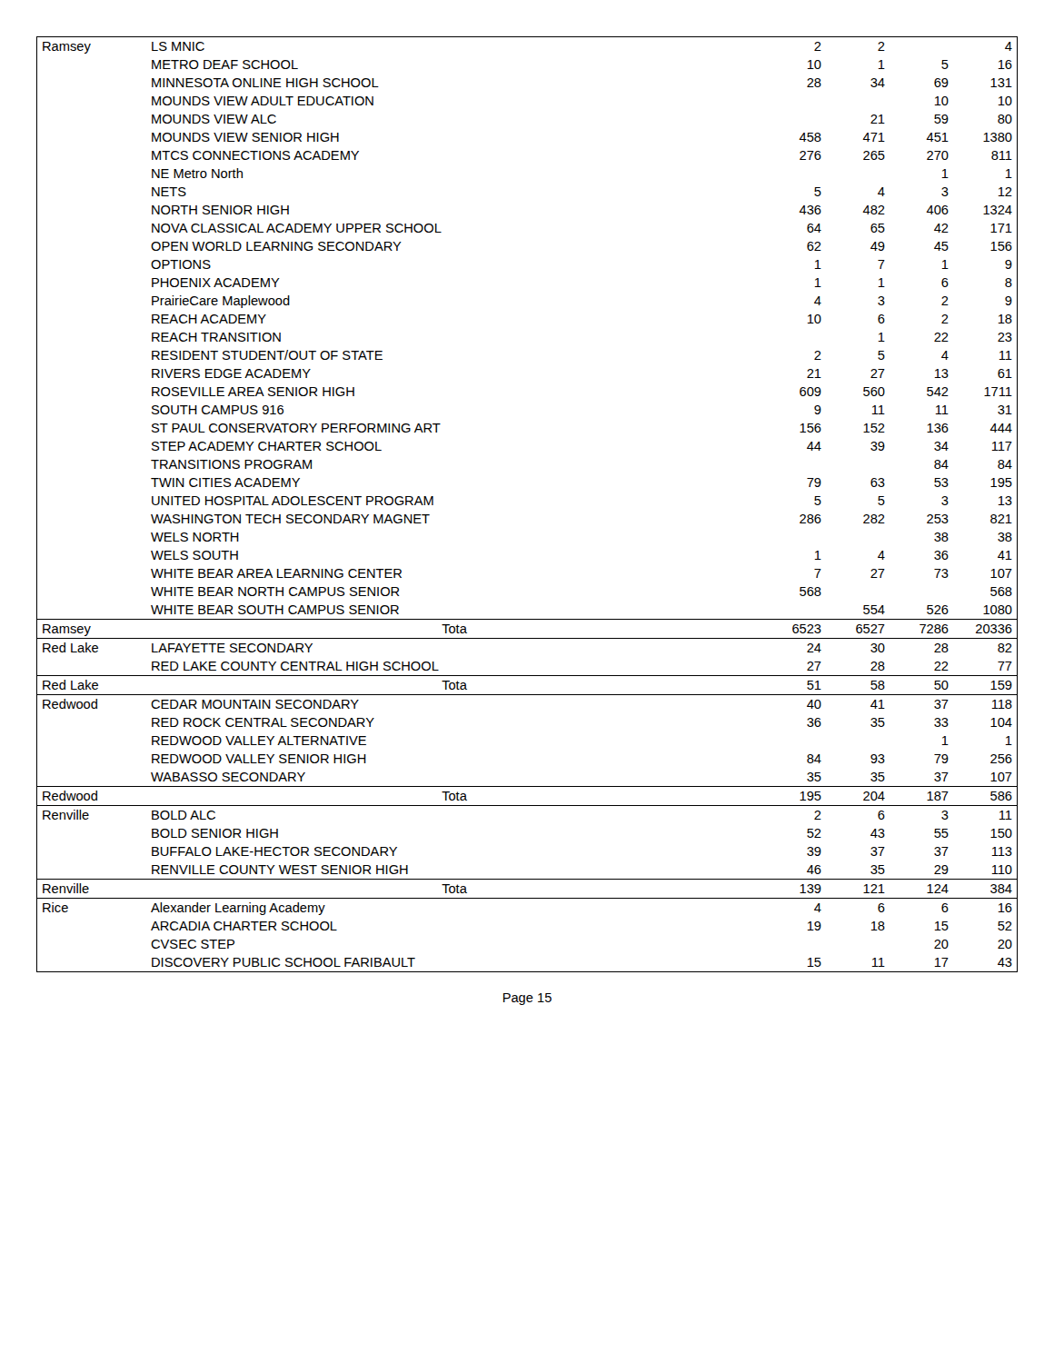| Ramsey | LS MNIC | 2 | 2 | | 4 |
| | METRO DEAF SCHOOL | 10 | 1 | 5 | 16 |
| | MINNESOTA ONLINE HIGH SCHOOL | 28 | 34 | 69 | 131 |
| | MOUNDS VIEW ADULT EDUCATION | | | 10 | 10 |
| | MOUNDS VIEW ALC | | 21 | 59 | 80 |
| | MOUNDS VIEW SENIOR HIGH | 458 | 471 | 451 | 1380 |
| | MTCS CONNECTIONS ACADEMY | 276 | 265 | 270 | 811 |
| | NE Metro North | | | 1 | 1 |
| | NETS | 5 | 4 | 3 | 12 |
| | NORTH SENIOR HIGH | 436 | 482 | 406 | 1324 |
| | NOVA CLASSICAL ACADEMY UPPER SCHOOL | 64 | 65 | 42 | 171 |
| | OPEN WORLD LEARNING SECONDARY | 62 | 49 | 45 | 156 |
| | OPTIONS | 1 | 7 | 1 | 9 |
| | PHOENIX ACADEMY | 1 | 1 | 6 | 8 |
| | PrairieCare Maplewood | 4 | 3 | 2 | 9 |
| | REACH ACADEMY | 10 | 6 | 2 | 18 |
| | REACH TRANSITION | | 1 | 22 | 23 |
| | RESIDENT STUDENT/OUT OF STATE | 2 | 5 | 4 | 11 |
| | RIVERS EDGE ACADEMY | 21 | 27 | 13 | 61 |
| | ROSEVILLE AREA SENIOR HIGH | 609 | 560 | 542 | 1711 |
| | SOUTH CAMPUS 916 | 9 | 11 | 11 | 31 |
| | ST PAUL CONSERVATORY PERFORMING ART | 156 | 152 | 136 | 444 |
| | STEP ACADEMY CHARTER SCHOOL | 44 | 39 | 34 | 117 |
| | TRANSITIONS PROGRAM | | | 84 | 84 |
| | TWIN CITIES ACADEMY | 79 | 63 | 53 | 195 |
| | UNITED HOSPITAL ADOLESCENT PROGRAM | 5 | 5 | 3 | 13 |
| | WASHINGTON TECH SECONDARY MAGNET | 286 | 282 | 253 | 821 |
| | WELS NORTH | | | 38 | 38 |
| | WELS SOUTH | 1 | 4 | 36 | 41 |
| | WHITE BEAR AREA LEARNING CENTER | 7 | 27 | 73 | 107 |
| | WHITE BEAR NORTH CAMPUS SENIOR | 568 | | | 568 |
| | WHITE BEAR SOUTH CAMPUS SENIOR | | 554 | 526 | 1080 |
| Ramsey | Tota | 6523 | 6527 | 7286 | 20336 |
| Red Lake | LAFAYETTE SECONDARY | 24 | 30 | 28 | 82 |
| | RED LAKE COUNTY CENTRAL HIGH SCHOOL | 27 | 28 | 22 | 77 |
| Red Lake | Tota | 51 | 58 | 50 | 159 |
| Redwood | CEDAR MOUNTAIN SECONDARY | 40 | 41 | 37 | 118 |
| | RED ROCK CENTRAL SECONDARY | 36 | 35 | 33 | 104 |
| | REDWOOD VALLEY ALTERNATIVE | | | 1 | 1 |
| | REDWOOD VALLEY SENIOR HIGH | 84 | 93 | 79 | 256 |
| | WABASSO SECONDARY | 35 | 35 | 37 | 107 |
| Redwood | Tota | 195 | 204 | 187 | 586 |
| Renville | BOLD ALC | 2 | 6 | 3 | 11 |
| | BOLD SENIOR HIGH | 52 | 43 | 55 | 150 |
| | BUFFALO LAKE-HECTOR SECONDARY | 39 | 37 | 37 | 113 |
| | RENVILLE COUNTY WEST SENIOR HIGH | 46 | 35 | 29 | 110 |
| Renville | Tota | 139 | 121 | 124 | 384 |
| Rice | Alexander Learning Academy | 4 | 6 | 6 | 16 |
| | ARCADIA CHARTER SCHOOL | 19 | 18 | 15 | 52 |
| | CVSEC STEP | | | 20 | 20 |
| | DISCOVERY PUBLIC SCHOOL FARIBAULT | 15 | 11 | 17 | 43 |
Page 15